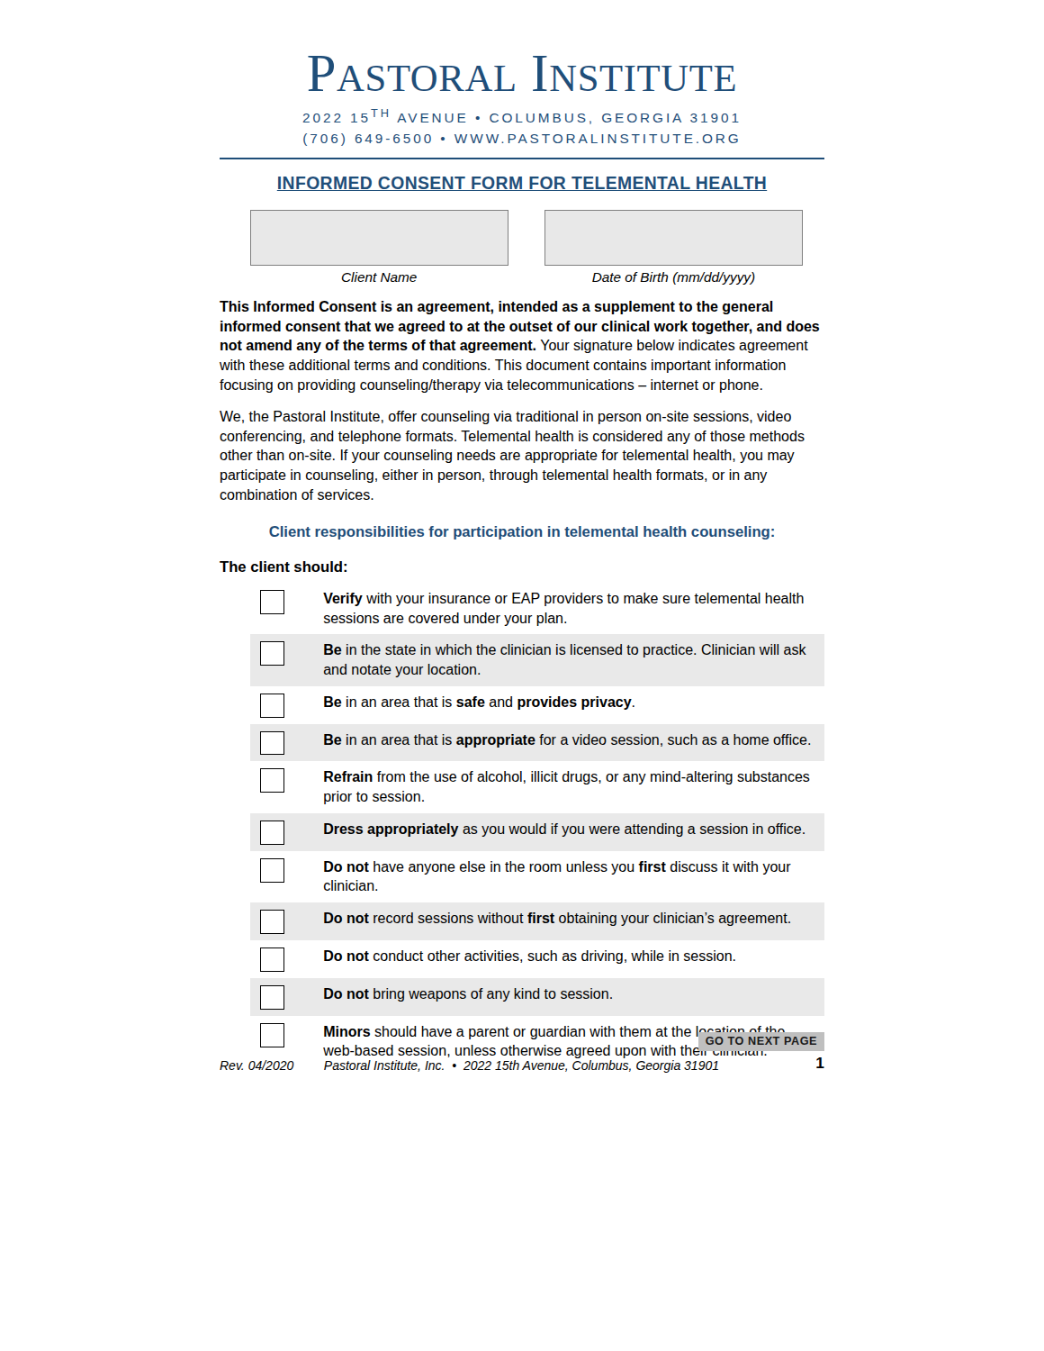PASTORAL INSTITUTE
2022 15TH AVENUE • COLUMBUS, GEORGIA 31901 (706) 649-6500 • WWW.PASTORALINSTITUTE.ORG
INFORMED CONSENT FORM FOR TELEMENTAL HEALTH
Client Name
Date of Birth (mm/dd/yyyy)
This Informed Consent is an agreement, intended as a supplement to the general informed consent that we agreed to at the outset of our clinical work together, and does not amend any of the terms of that agreement. Your signature below indicates agreement with these additional terms and conditions. This document contains important information focusing on providing counseling/therapy via telecommunications – internet or phone.
We, the Pastoral Institute, offer counseling via traditional in person on-site sessions, video conferencing, and telephone formats. Telemental health is considered any of those methods other than on-site. If your counseling needs are appropriate for telemental health, you may participate in counseling, either in person, through telemental health formats, or in any combination of services.
Client responsibilities for participation in telemental health counseling:
The client should:
| | Verify with your insurance or EAP providers to make sure telemental health sessions are covered under your plan. |
| | Be in the state in which the clinician is licensed to practice. Clinician will ask and notate your location. |
| | Be in an area that is safe and provides privacy . |
| | Be in an area that is appropriate for a video session, such as a home office. |
| | Refrain from the use of alcohol, illicit drugs, or any mind-altering substances prior to session. |
| | Dress appropriately as you would if you were attending a session in office. |
| | Do not have anyone else in the room unless you first discuss it with your clinician. |
| | Do not record sessions without first obtaining your clinician’s agreement. |
| | Do not conduct other activities, such as driving, while in session. |
| | Do not bring weapons of any kind to session. |
| | Minors should have a parent or guardian with them at the location of the web-based session, unless otherwise agreed upon with their clinician. |
GO TO NEXT PAGE
Rev. 04/2020
Pastoral Institute, Inc. • 2022 15th Avenue, Columbus, Georgia 31901
1